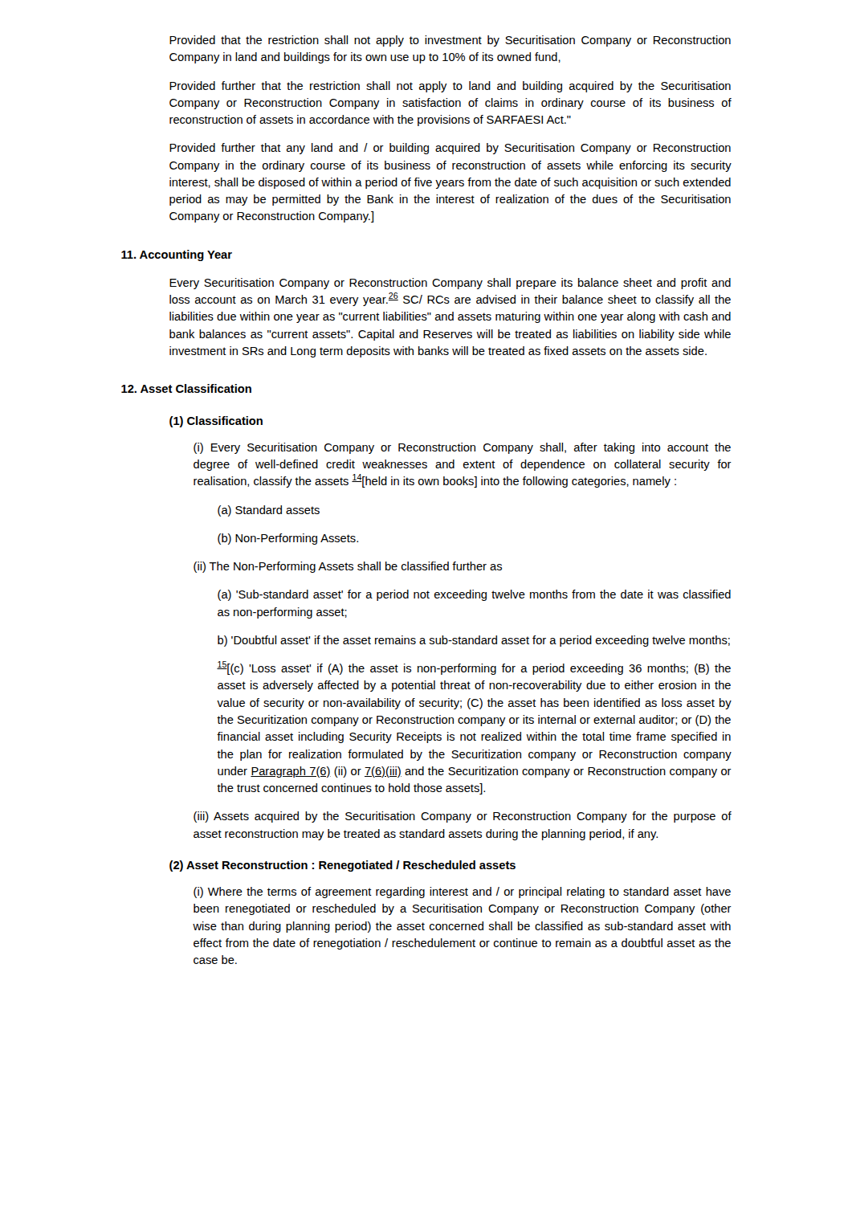Provided that the restriction shall not apply to investment by Securitisation Company or Reconstruction Company in land and buildings for its own use up to 10% of its owned fund,
Provided further that the restriction shall not apply to land and building acquired by the Securitisation Company or Reconstruction Company in satisfaction of claims in ordinary course of its business of reconstruction of assets in accordance with the provisions of SARFAESI Act."
Provided further that any land and / or building acquired by Securitisation Company or Reconstruction Company in the ordinary course of its business of reconstruction of assets while enforcing its security interest, shall be disposed of within a period of five years from the date of such acquisition or such extended period as may be permitted by the Bank in the interest of realization of the dues of the Securitisation Company or Reconstruction Company.]
11. Accounting Year
Every Securitisation Company or Reconstruction Company shall prepare its balance sheet and profit and loss account as on March 31 every year.26 SC/ RCs are advised in their balance sheet to classify all the liabilities due within one year as "current liabilities" and assets maturing within one year along with cash and bank balances as "current assets". Capital and Reserves will be treated as liabilities on liability side while investment in SRs and Long term deposits with banks will be treated as fixed assets on the assets side.
12. Asset Classification
(1) Classification
(i) Every Securitisation Company or Reconstruction Company shall, after taking into account the degree of well-defined credit weaknesses and extent of dependence on collateral security for realisation, classify the assets 14[held in its own books] into the following categories, namely :
(a) Standard assets
(b) Non-Performing Assets.
(ii) The Non-Performing Assets shall be classified further as
(a) 'Sub-standard asset' for a period not exceeding twelve months from the date it was classified as non-performing asset;
b) 'Doubtful asset' if the asset remains a sub-standard asset for a period exceeding twelve months;
15[(c) 'Loss asset' if (A) the asset is non-performing for a period exceeding 36 months; (B) the asset is adversely affected by a potential threat of non-recoverability due to either erosion in the value of security or non-availability of security; (C) the asset has been identified as loss asset by the Securitization company or Reconstruction company or its internal or external auditor; or (D) the financial asset including Security Receipts is not realized within the total time frame specified in the plan for realization formulated by the Securitization company or Reconstruction company under Paragraph 7(6) (ii) or 7(6)(iii) and the Securitization company or Reconstruction company or the trust concerned continues to hold those assets].
(iii) Assets acquired by the Securitisation Company or Reconstruction Company for the purpose of asset reconstruction may be treated as standard assets during the planning period, if any.
(2) Asset Reconstruction : Renegotiated / Rescheduled assets
(i) Where the terms of agreement regarding interest and / or principal relating to standard asset have been renegotiated or rescheduled by a Securitisation Company or Reconstruction Company (other wise than during planning period) the asset concerned shall be classified as sub-standard asset with effect from the date of renegotiation / reschedulement or continue to remain as a doubtful asset as the case be.